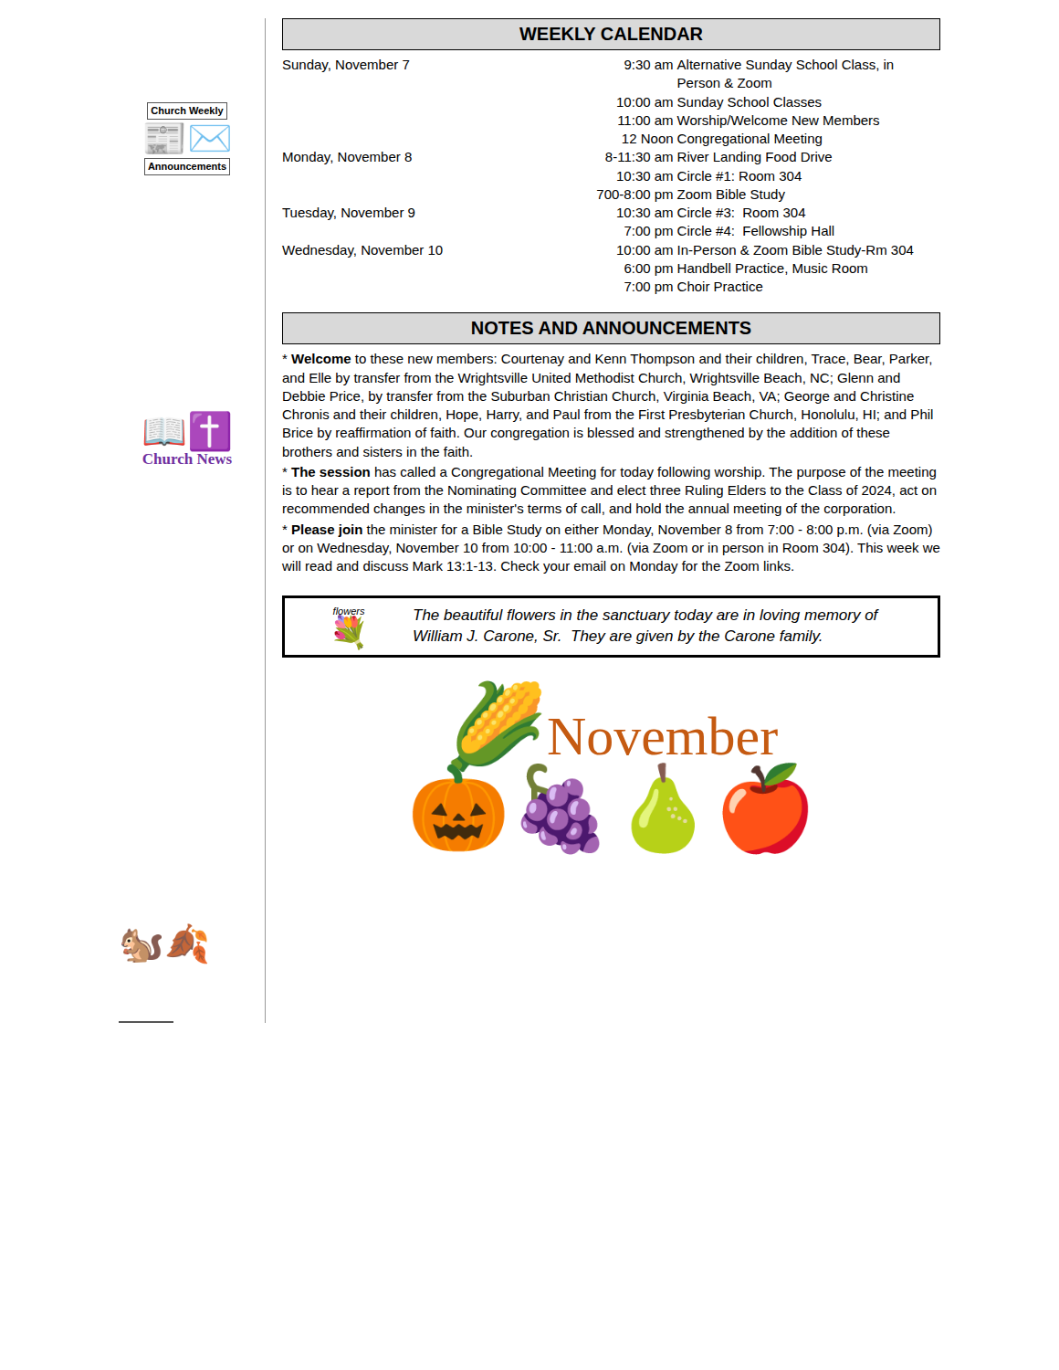Church Weekly
📰✉️
Announcements
📖✝️
Church News
🐿️🍂
WEEKLY CALENDAR
| Sunday, November 7 | 9:30 am | Alternative Sunday School Class, in Person & Zoom |
| | 10:00 am | Sunday School Classes |
| | 11:00 am | Worship/Welcome New Members |
| | 12 Noon | Congregational Meeting |
| Monday, November 8 | 8-11:30 am | River Landing Food Drive |
| | 10:30 am | Circle #1: Room 304 |
| | 700-8:00 pm | Zoom Bible Study |
| Tuesday, November 9 | 10:30 am | Circle #3: Room 304 |
| | 7:00 pm | Circle #4: Fellowship Hall |
| Wednesday, November 10 | 10:00 am | In-Person & Zoom Bible Study-Rm 304 |
| | 6:00 pm | Handbell Practice, Music Room |
| | 7:00 pm | Choir Practice |
NOTES AND ANNOUNCEMENTS
* Welcome to these new members: Courtenay and Kenn Thompson and their children, Trace, Bear, Parker, and Elle by transfer from the Wrightsville United Methodist Church, Wrightsville Beach, NC; Glenn and Debbie Price, by transfer from the Suburban Christian Church, Virginia Beach, VA; George and Christine Chronis and their children, Hope, Harry, and Paul from the First Presbyterian Church, Honolulu, HI; and Phil Brice by reaffirmation of faith. Our congregation is blessed and strengthened by the addition of these brothers and sisters in the faith.
* The session has called a Congregational Meeting for today following worship. The purpose of the meeting is to hear a report from the Nominating Committee and elect three Ruling Elders to the Class of 2024, act on recommended changes in the minister's terms of call, and hold the annual meeting of the corporation.
* Please join the minister for a Bible Study on either Monday, November 8 from 7:00 - 8:00 p.m. (via Zoom) or on Wednesday, November 10 from 10:00 - 11:00 a.m. (via Zoom or in person in Room 304). This week we will read and discuss Mark 13:1-13. Check your email on Monday for the Zoom links.
flowers 💐
The beautiful flowers in the sanctuary today are in loving memory of William J. Carone, Sr. They are given by the Carone family.
🌽November
🎃🍇🍐🍎